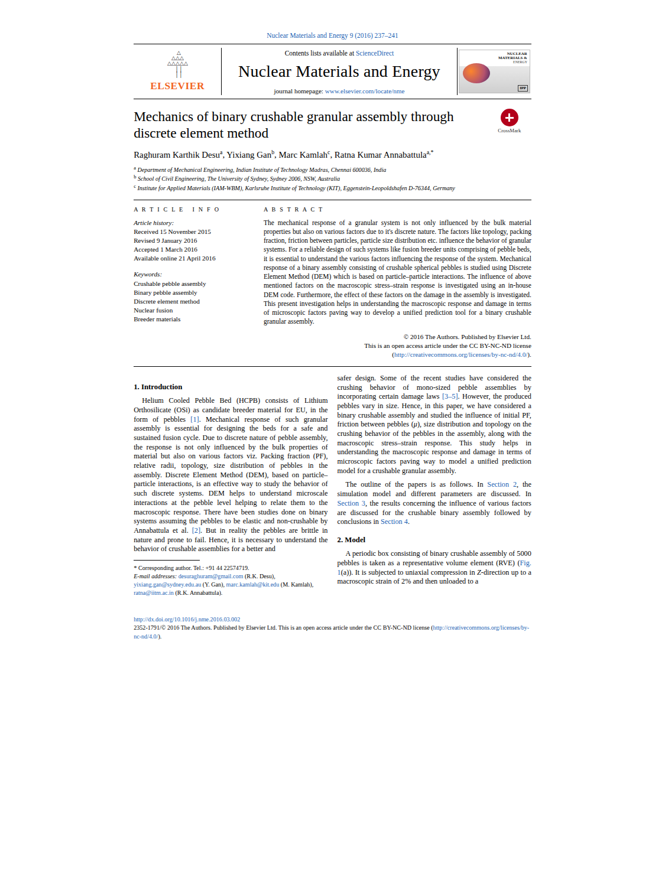Nuclear Materials and Energy 9 (2016) 237–241
△
△△△
△△△△△
││
││
ELSEVIER
Contents lists available at ScienceDirect
Nuclear Materials and Energy
journal homepage: www.elsevier.com/locate/nme
NUCLEAR
MATERIALS &
ENERGY
IPP
CrossMark
Mechanics of binary crushable granular assembly through discrete element method
Raghuram Karthik Desua, Yixiang Ganb, Marc Kamlahc, Ratna Kumar Annabattulaa,*
a Department of Mechanical Engineering, Indian Institute of Technology Madras, Chennai 600036, India
b School of Civil Engineering, The University of Sydney, Sydney 2006, NSW, Australia
c Institute for Applied Materials (IAM-WBM), Karlsruhe Institute of Technology (KIT), Eggenstein-Leopoldshafen D-76344, Germany
A R T I C L E I N F O
Article history:
Received 15 November 2015
Revised 9 January 2016
Accepted 1 March 2016
Available online 21 April 2016
Keywords:
Crushable pebble assembly
Binary pebble assembly
Discrete element method
Nuclear fusion
Breeder materials
A B S T R A C T
The mechanical response of a granular system is not only influenced by the bulk material properties but also on various factors due to it's discrete nature. The factors like topology, packing fraction, friction between particles, particle size distribution etc. influence the behavior of granular systems. For a reliable design of such systems like fusion breeder units comprising of pebble beds, it is essential to understand the various factors influencing the response of the system. Mechanical response of a binary assembly consisting of crushable spherical pebbles is studied using Discrete Element Method (DEM) which is based on particle–particle interactions. The influence of above mentioned factors on the macroscopic stress–strain response is investigated using an in-house DEM code. Furthermore, the effect of these factors on the damage in the assembly is investigated. This present investigation helps in understanding the macroscopic response and damage in terms of microscopic factors paving way to develop a unified prediction tool for a binary crushable granular assembly.
© 2016 The Authors. Published by Elsevier Ltd.
This is an open access article under the CC BY-NC-ND license
(http://creativecommons.org/licenses/by-nc-nd/4.0/).
1. Introduction
Helium Cooled Pebble Bed (HCPB) consists of Lithium Orthosilicate (OSi) as candidate breeder material for EU, in the form of pebbles [1]. Mechanical response of such granular assembly is essential for designing the beds for a safe and sustained fusion cycle. Due to discrete nature of pebble assembly, the response is not only influenced by the bulk properties of material but also on various factors viz. Packing fraction (PF), relative radii, topology, size distribution of pebbles in the assembly. Discrete Element Method (DEM), based on particle–particle interactions, is an effective way to study the behavior of such discrete systems. DEM helps to understand microscale interactions at the pebble level helping to relate them to the macroscopic response. There have been studies done on binary systems assuming the pebbles to be elastic and non-crushable by Annabattula et al. [2]. But in reality the pebbles are brittle in nature and prone to fail. Hence, it is necessary to understand the behavior of crushable assemblies for a better and
* Corresponding author. Tel.: +91 44 22574719.
E-mail addresses: desuraghuram@gmail.com (R.K. Desu),
yixiang.gan@sydney.edu.au (Y. Gan), marc.kamlah@kit.edu (M. Kamlah),
ratna@iitm.ac.in (R.K. Annabattula).
safer design. Some of the recent studies have considered the crushing behavior of mono-sized pebble assemblies by incorporating certain damage laws [3–5]. However, the produced pebbles vary in size. Hence, in this paper, we have considered a binary crushable assembly and studied the influence of initial PF, friction between pebbles (μ), size distribution and topology on the crushing behavior of the pebbles in the assembly, along with the macroscopic stress–strain response. This study helps in understanding the macroscopic response and damage in terms of microscopic factors paving way to model a unified prediction model for a crushable granular assembly.
The outline of the papers is as follows. In Section 2, the simulation model and different parameters are discussed. In Section 3, the results concerning the influence of various factors are discussed for the crushable binary assembly followed by conclusions in Section 4.
2. Model
A periodic box consisting of binary crushable assembly of 5000 pebbles is taken as a representative volume element (RVE) (Fig. 1(a)). It is subjected to uniaxial compression in Z-direction up to a macroscopic strain of 2% and then unloaded to a
http://dx.doi.org/10.1016/j.nme.2016.03.002
2352-1791/© 2016 The Authors. Published by Elsevier Ltd. This is an open access article under the CC BY-NC-ND license (http://creativecommons.org/licenses/by-nc-nd/4.0/).